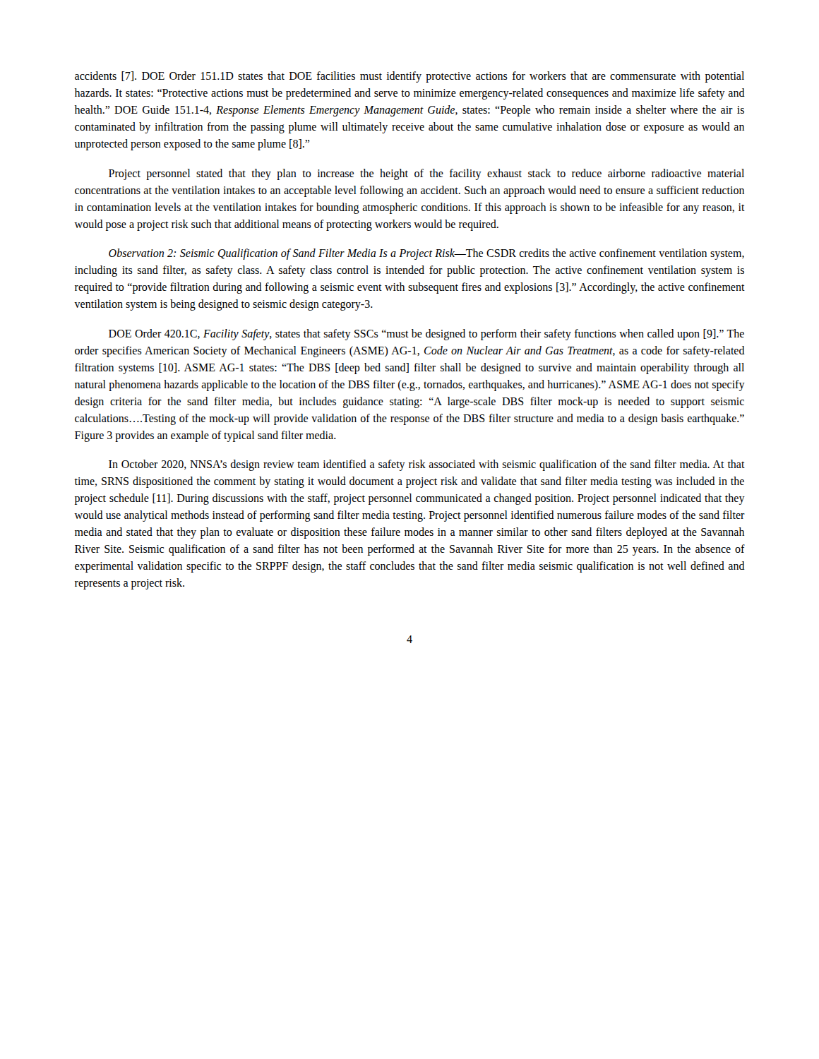accidents [7]. DOE Order 151.1D states that DOE facilities must identify protective actions for workers that are commensurate with potential hazards. It states: “Protective actions must be predetermined and serve to minimize emergency-related consequences and maximize life safety and health.” DOE Guide 151.1-4, Response Elements Emergency Management Guide, states: “People who remain inside a shelter where the air is contaminated by infiltration from the passing plume will ultimately receive about the same cumulative inhalation dose or exposure as would an unprotected person exposed to the same plume [8].”
Project personnel stated that they plan to increase the height of the facility exhaust stack to reduce airborne radioactive material concentrations at the ventilation intakes to an acceptable level following an accident. Such an approach would need to ensure a sufficient reduction in contamination levels at the ventilation intakes for bounding atmospheric conditions. If this approach is shown to be infeasible for any reason, it would pose a project risk such that additional means of protecting workers would be required.
Observation 2: Seismic Qualification of Sand Filter Media Is a Project Risk—The CSDR credits the active confinement ventilation system, including its sand filter, as safety class. A safety class control is intended for public protection. The active confinement ventilation system is required to “provide filtration during and following a seismic event with subsequent fires and explosions [3].” Accordingly, the active confinement ventilation system is being designed to seismic design category-3.
DOE Order 420.1C, Facility Safety, states that safety SSCs “must be designed to perform their safety functions when called upon [9].” The order specifies American Society of Mechanical Engineers (ASME) AG-1, Code on Nuclear Air and Gas Treatment, as a code for safety-related filtration systems [10]. ASME AG-1 states: “The DBS [deep bed sand] filter shall be designed to survive and maintain operability through all natural phenomena hazards applicable to the location of the DBS filter (e.g., tornados, earthquakes, and hurricanes).” ASME AG-1 does not specify design criteria for the sand filter media, but includes guidance stating: “A large-scale DBS filter mock-up is needed to support seismic calculations….Testing of the mock-up will provide validation of the response of the DBS filter structure and media to a design basis earthquake.” Figure 3 provides an example of typical sand filter media.
In October 2020, NNSA’s design review team identified a safety risk associated with seismic qualification of the sand filter media. At that time, SRNS dispositioned the comment by stating it would document a project risk and validate that sand filter media testing was included in the project schedule [11]. During discussions with the staff, project personnel communicated a changed position. Project personnel indicated that they would use analytical methods instead of performing sand filter media testing. Project personnel identified numerous failure modes of the sand filter media and stated that they plan to evaluate or disposition these failure modes in a manner similar to other sand filters deployed at the Savannah River Site. Seismic qualification of a sand filter has not been performed at the Savannah River Site for more than 25 years. In the absence of experimental validation specific to the SRPPF design, the staff concludes that the sand filter media seismic qualification is not well defined and represents a project risk.
4